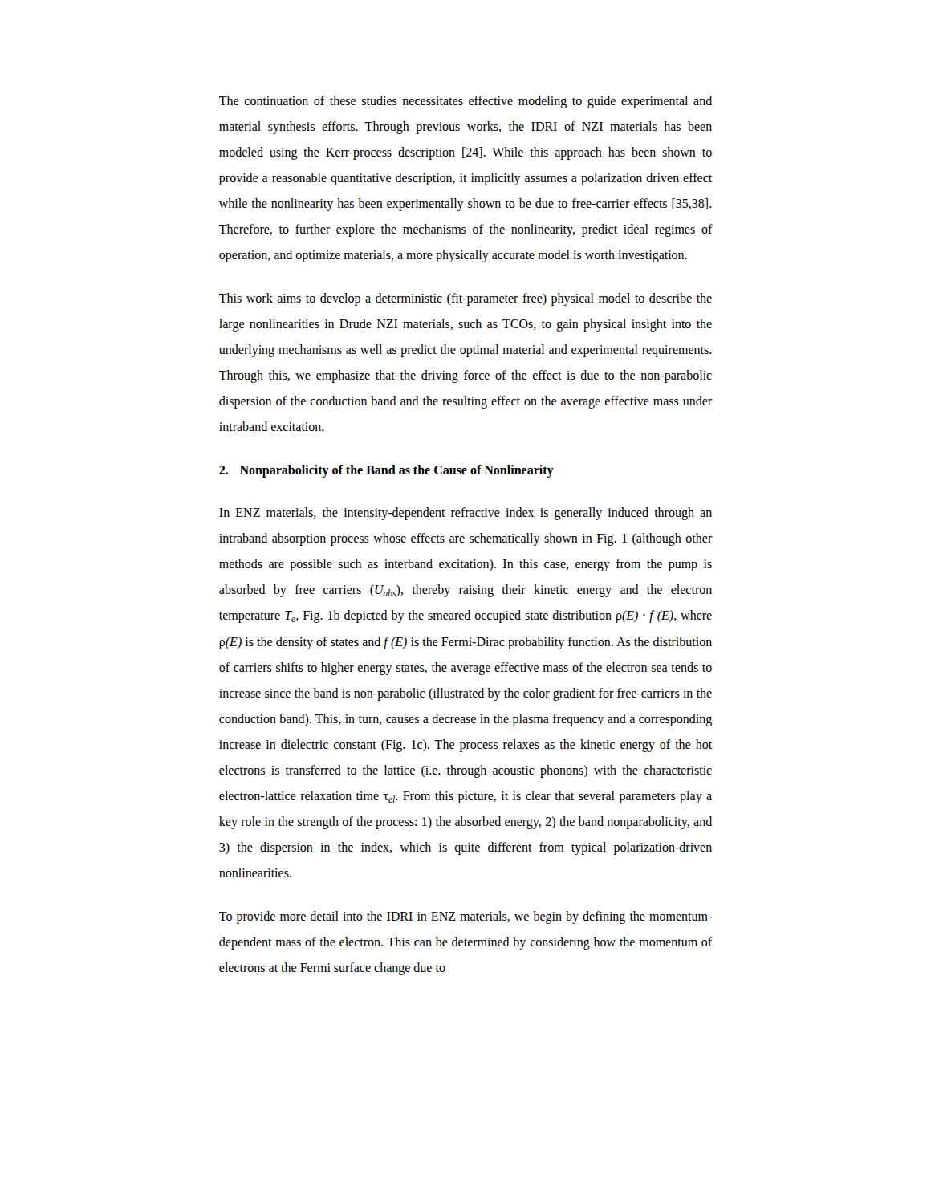The continuation of these studies necessitates effective modeling to guide experimental and material synthesis efforts. Through previous works, the IDRI of NZI materials has been modeled using the Kerr-process description [24]. While this approach has been shown to provide a reasonable quantitative description, it implicitly assumes a polarization driven effect while the nonlinearity has been experimentally shown to be due to free-carrier effects [35,38]. Therefore, to further explore the mechanisms of the nonlinearity, predict ideal regimes of operation, and optimize materials, a more physically accurate model is worth investigation.
This work aims to develop a deterministic (fit-parameter free) physical model to describe the large nonlinearities in Drude NZI materials, such as TCOs, to gain physical insight into the underlying mechanisms as well as predict the optimal material and experimental requirements. Through this, we emphasize that the driving force of the effect is due to the non-parabolic dispersion of the conduction band and the resulting effect on the average effective mass under intraband excitation.
2. Nonparabolicity of the Band as the Cause of Nonlinearity
In ENZ materials, the intensity-dependent refractive index is generally induced through an intraband absorption process whose effects are schematically shown in Fig. 1 (although other methods are possible such as interband excitation). In this case, energy from the pump is absorbed by free carriers (Uabs), thereby raising their kinetic energy and the electron temperature Te, Fig. 1b depicted by the smeared occupied state distribution ρ(E) · f (E), where ρ(E) is the density of states and f (E) is the Fermi-Dirac probability function. As the distribution of carriers shifts to higher energy states, the average effective mass of the electron sea tends to increase since the band is non-parabolic (illustrated by the color gradient for free-carriers in the conduction band). This, in turn, causes a decrease in the plasma frequency and a corresponding increase in dielectric constant (Fig. 1c). The process relaxes as the kinetic energy of the hot electrons is transferred to the lattice (i.e. through acoustic phonons) with the characteristic electron-lattice relaxation time τel. From this picture, it is clear that several parameters play a key role in the strength of the process: 1) the absorbed energy, 2) the band nonparabolicity, and 3) the dispersion in the index, which is quite different from typical polarization-driven nonlinearities.
To provide more detail into the IDRI in ENZ materials, we begin by defining the momentum-dependent mass of the electron. This can be determined by considering how the momentum of electrons at the Fermi surface change due to